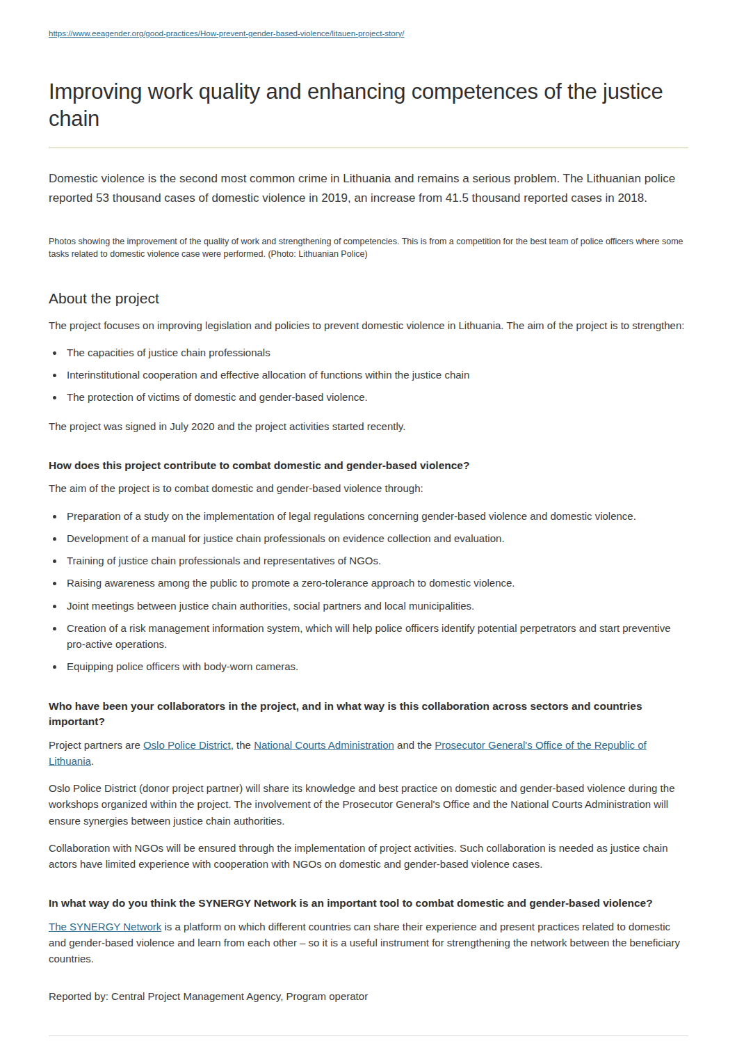https://www.eeagender.org/good-practices/How-prevent-gender-based-violence/litauen-project-story/
Improving work quality and enhancing competences of the justice chain
Domestic violence is the second most common crime in Lithuania and remains a serious problem. The Lithuanian police reported 53 thousand cases of domestic violence in 2019, an increase from 41.5 thousand reported cases in 2018.
Photos showing the improvement of the quality of work and strengthening of competencies. This is from a competition for the best team of police officers where some tasks related to domestic violence case were performed. (Photo: Lithuanian Police)
About the project
The project focuses on improving legislation and policies to prevent domestic violence in Lithuania. The aim of the project is to strengthen:
The capacities of justice chain professionals
Interinstitutional cooperation and effective allocation of functions within the justice chain
The protection of victims of domestic and gender-based violence.
The project was signed in July 2020 and the project activities started recently.
How does this project contribute to combat domestic and gender-based violence?
The aim of the project is to combat domestic and gender-based violence through:
Preparation of a study on the implementation of legal regulations concerning gender-based violence and domestic violence.
Development of a manual for justice chain professionals on evidence collection and evaluation.
Training of justice chain professionals and representatives of NGOs.
Raising awareness among the public to promote a zero-tolerance approach to domestic violence.
Joint meetings between justice chain authorities, social partners and local municipalities.
Creation of a risk management information system, which will help police officers identify potential perpetrators and start preventive pro-active operations.
Equipping police officers with body-worn cameras.
Who have been your collaborators in the project, and in what way is this collaboration across sectors and countries important?
Project partners are Oslo Police District, the National Courts Administration and the Prosecutor General's Office of the Republic of Lithuania.
Oslo Police District (donor project partner) will share its knowledge and best practice on domestic and gender-based violence during the workshops organized within the project. The involvement of the Prosecutor General's Office and the National Courts Administration will ensure synergies between justice chain authorities.
Collaboration with NGOs will be ensured through the implementation of project activities. Such collaboration is needed as justice chain actors have limited experience with cooperation with NGOs on domestic and gender-based violence cases.
In what way do you think the SYNERGY Network is an important tool to combat domestic and gender-based violence?
The SYNERGY Network is a platform on which different countries can share their experience and present practices related to domestic and gender-based violence and learn from each other – so it is a useful instrument for strengthening the network between the beneficiary countries.
Reported by: Central Project Management Agency, Program operator